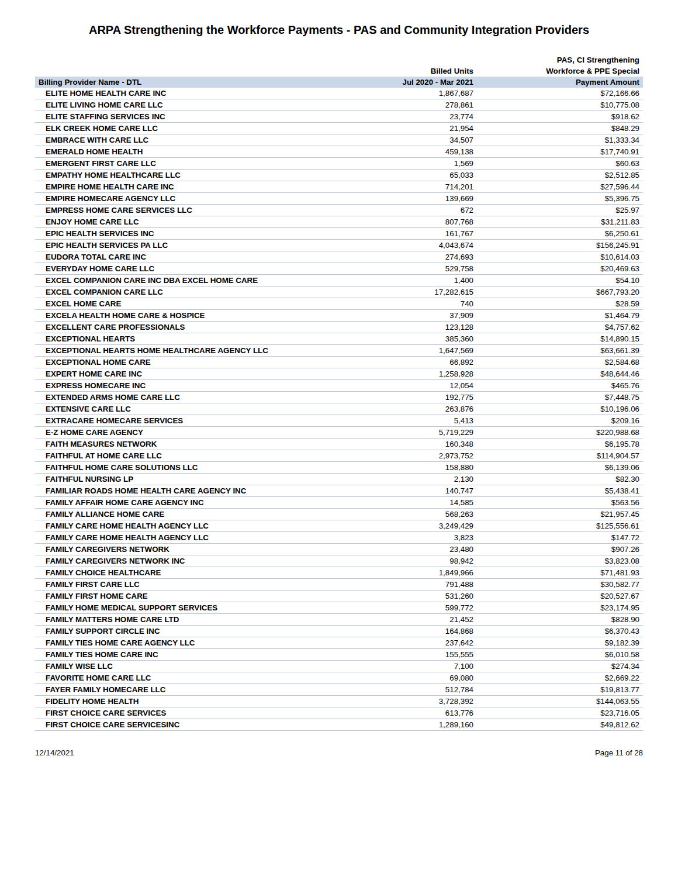ARPA Strengthening the Workforce Payments - PAS and Community Integration Providers
| | | PAS, CI Strengthening |
| --- | --- | --- |
| | Billed Units | Workforce & PPE Special |
| Billing Provider Name - DTL | Jul 2020 - Mar 2021 | Payment Amount |
| ELITE HOME HEALTH CARE INC | 1,867,687 | $72,166.66 |
| ELITE LIVING HOME CARE LLC | 278,861 | $10,775.08 |
| ELITE STAFFING SERVICES INC | 23,774 | $918.62 |
| ELK CREEK HOME CARE LLC | 21,954 | $848.29 |
| EMBRACE WITH CARE LLC | 34,507 | $1,333.34 |
| EMERALD HOME HEALTH | 459,138 | $17,740.91 |
| EMERGENT FIRST CARE LLC | 1,569 | $60.63 |
| EMPATHY HOME HEALTHCARE LLC | 65,033 | $2,512.85 |
| EMPIRE HOME HEALTH CARE INC | 714,201 | $27,596.44 |
| EMPIRE HOMECARE AGENCY LLC | 139,669 | $5,396.75 |
| EMPRESS HOME CARE SERVICES LLC | 672 | $25.97 |
| ENJOY HOME CARE LLC | 807,768 | $31,211.83 |
| EPIC HEALTH SERVICES INC | 161,767 | $6,250.61 |
| EPIC HEALTH SERVICES PA LLC | 4,043,674 | $156,245.91 |
| EUDORA TOTAL CARE INC | 274,693 | $10,614.03 |
| EVERYDAY HOME CARE LLC | 529,758 | $20,469.63 |
| EXCEL COMPANION CARE INC DBA EXCEL HOME CARE | 1,400 | $54.10 |
| EXCEL COMPANION CARE LLC | 17,282,615 | $667,793.20 |
| EXCEL HOME CARE | 740 | $28.59 |
| EXCELA HEALTH HOME CARE & HOSPICE | 37,909 | $1,464.79 |
| EXCELLENT CARE PROFESSIONALS | 123,128 | $4,757.62 |
| EXCEPTIONAL HEARTS | 385,360 | $14,890.15 |
| EXCEPTIONAL HEARTS HOME HEALTHCARE AGENCY LLC | 1,647,569 | $63,661.39 |
| EXCEPTIONAL HOME CARE | 66,892 | $2,584.68 |
| EXPERT HOME CARE INC | 1,258,928 | $48,644.46 |
| EXPRESS HOMECARE INC | 12,054 | $465.76 |
| EXTENDED ARMS HOME CARE LLC | 192,775 | $7,448.75 |
| EXTENSIVE CARE LLC | 263,876 | $10,196.06 |
| EXTRACARE HOMECARE SERVICES | 5,413 | $209.16 |
| E-Z HOME CARE AGENCY | 5,719,229 | $220,988.68 |
| FAITH MEASURES NETWORK | 160,348 | $6,195.78 |
| FAITHFUL AT HOME CARE LLC | 2,973,752 | $114,904.57 |
| FAITHFUL HOME CARE SOLUTIONS LLC | 158,880 | $6,139.06 |
| FAITHFUL NURSING LP | 2,130 | $82.30 |
| FAMILIAR ROADS HOME HEALTH CARE AGENCY INC | 140,747 | $5,438.41 |
| FAMILY AFFAIR HOME CARE AGENCY INC | 14,585 | $563.56 |
| FAMILY ALLIANCE HOME CARE | 568,263 | $21,957.45 |
| FAMILY CARE HOME HEALTH AGENCY LLC | 3,249,429 | $125,556.61 |
| FAMILY CARE HOME HEALTH AGENCY LLC | 3,823 | $147.72 |
| FAMILY CAREGIVERS NETWORK | 23,480 | $907.26 |
| FAMILY CAREGIVERS NETWORK INC | 98,942 | $3,823.08 |
| FAMILY CHOICE HEALTHCARE | 1,849,966 | $71,481.93 |
| FAMILY FIRST CARE LLC | 791,488 | $30,582.77 |
| FAMILY FIRST HOME CARE | 531,260 | $20,527.67 |
| FAMILY HOME MEDICAL SUPPORT SERVICES | 599,772 | $23,174.95 |
| FAMILY MATTERS HOME CARE LTD | 21,452 | $828.90 |
| FAMILY SUPPORT CIRCLE INC | 164,868 | $6,370.43 |
| FAMILY TIES HOME CARE AGENCY LLC | 237,642 | $9,182.39 |
| FAMILY TIES HOME CARE INC | 155,555 | $6,010.58 |
| FAMILY WISE LLC | 7,100 | $274.34 |
| FAVORITE HOME CARE LLC | 69,080 | $2,669.22 |
| FAYER FAMILY HOMECARE LLC | 512,784 | $19,813.77 |
| FIDELITY HOME HEALTH | 3,728,392 | $144,063.55 |
| FIRST CHOICE CARE SERVICES | 613,776 | $23,716.05 |
| FIRST CHOICE CARE SERVICESINC | 1,289,160 | $49,812.62 |
12/14/2021 Page 11 of 28